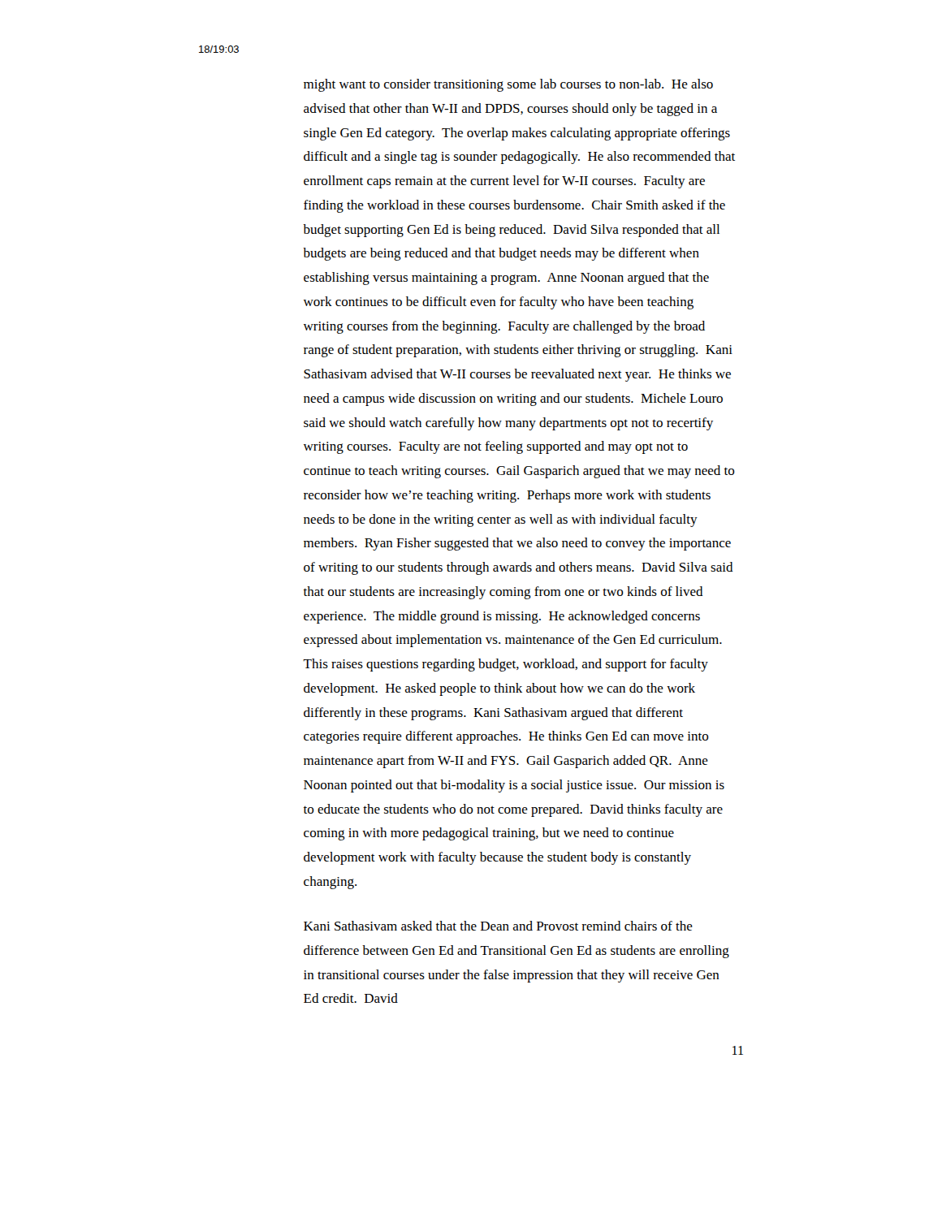18/19:03
might want to consider transitioning some lab courses to non-lab. He also advised that other than W-II and DPDS, courses should only be tagged in a single Gen Ed category. The overlap makes calculating appropriate offerings difficult and a single tag is sounder pedagogically. He also recommended that enrollment caps remain at the current level for W-II courses. Faculty are finding the workload in these courses burdensome. Chair Smith asked if the budget supporting Gen Ed is being reduced. David Silva responded that all budgets are being reduced and that budget needs may be different when establishing versus maintaining a program. Anne Noonan argued that the work continues to be difficult even for faculty who have been teaching writing courses from the beginning. Faculty are challenged by the broad range of student preparation, with students either thriving or struggling. Kani Sathasivam advised that W-II courses be reevaluated next year. He thinks we need a campus wide discussion on writing and our students. Michele Louro said we should watch carefully how many departments opt not to recertify writing courses. Faculty are not feeling supported and may opt not to continue to teach writing courses. Gail Gasparich argued that we may need to reconsider how we’re teaching writing. Perhaps more work with students needs to be done in the writing center as well as with individual faculty members. Ryan Fisher suggested that we also need to convey the importance of writing to our students through awards and others means. David Silva said that our students are increasingly coming from one or two kinds of lived experience. The middle ground is missing. He acknowledged concerns expressed about implementation vs. maintenance of the Gen Ed curriculum. This raises questions regarding budget, workload, and support for faculty development. He asked people to think about how we can do the work differently in these programs. Kani Sathasivam argued that different categories require different approaches. He thinks Gen Ed can move into maintenance apart from W-II and FYS. Gail Gasparich added QR. Anne Noonan pointed out that bi-modality is a social justice issue. Our mission is to educate the students who do not come prepared. David thinks faculty are coming in with more pedagogical training, but we need to continue development work with faculty because the student body is constantly changing.
Kani Sathasivam asked that the Dean and Provost remind chairs of the difference between Gen Ed and Transitional Gen Ed as students are enrolling in transitional courses under the false impression that they will receive Gen Ed credit. David
11